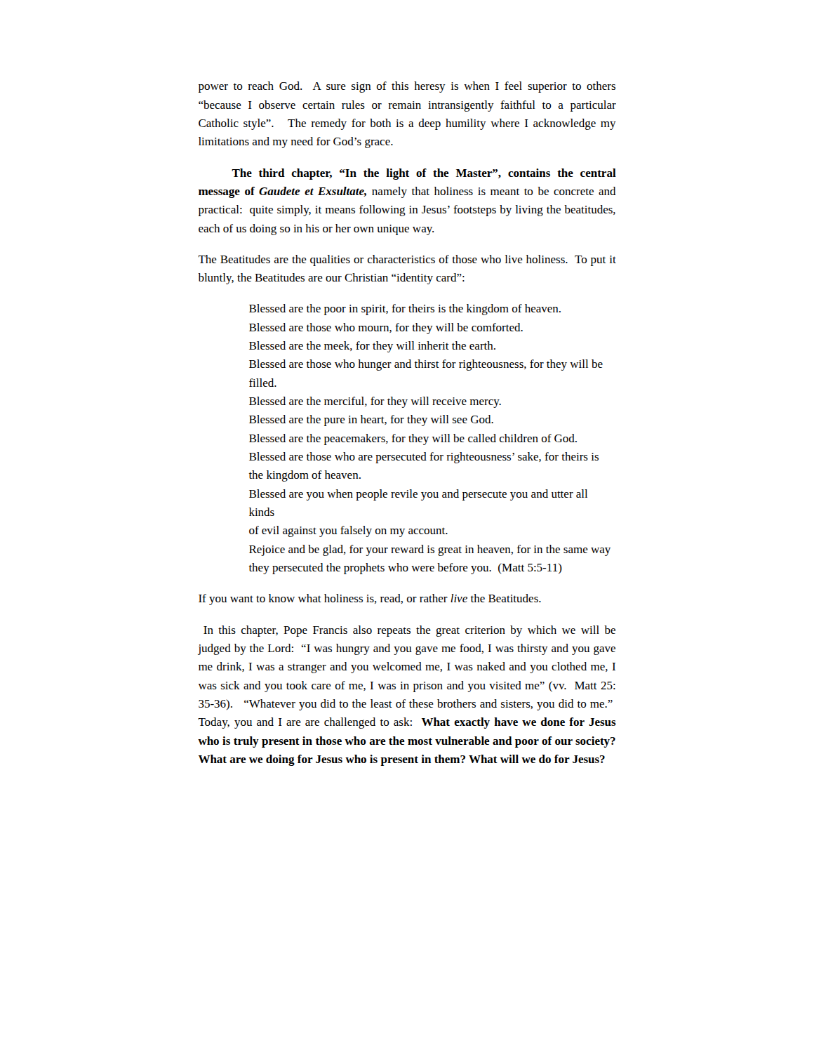power to reach God. A sure sign of this heresy is when I feel superior to others “because I observe certain rules or remain intransigently faithful to a particular Catholic style”. The remedy for both is a deep humility where I acknowledge my limitations and my need for God’s grace.
The third chapter, “In the light of the Master”, contains the central message of Gaudete et Exsultate, namely that holiness is meant to be concrete and practical: quite simply, it means following in Jesus’ footsteps by living the beatitudes, each of us doing so in his or her own unique way.
The Beatitudes are the qualities or characteristics of those who live holiness. To put it bluntly, the Beatitudes are our Christian “identity card”:
Blessed are the poor in spirit, for theirs is the kingdom of heaven.
Blessed are those who mourn, for they will be comforted.
Blessed are the meek, for they will inherit the earth.
Blessed are those who hunger and thirst for righteousness, for they will be
filled.
Blessed are the merciful, for they will receive mercy.
Blessed are the pure in heart, for they will see God.
Blessed are the peacemakers, for they will be called children of God.
Blessed are those who are persecuted for righteousness’ sake, for theirs is
the kingdom of heaven.
Blessed are you when people revile you and persecute you and utter all kinds
of evil against you falsely on my account.
Rejoice and be glad, for your reward is great in heaven, for in the same way
they persecuted the prophets who were before you. (Matt 5:5-11)
If you want to know what holiness is, read, or rather live the Beatitudes.
In this chapter, Pope Francis also repeats the great criterion by which we will be judged by the Lord: “I was hungry and you gave me food, I was thirsty and you gave me drink, I was a stranger and you welcomed me, I was naked and you clothed me, I was sick and you took care of me, I was in prison and you visited me” (vv. Matt 25: 35-36). “Whatever you did to the least of these brothers and sisters, you did to me.” Today, you and I are are challenged to ask: What exactly have we done for Jesus who is truly present in those who are the most vulnerable and poor of our society? What are we doing for Jesus who is present in them? What will we do for Jesus?